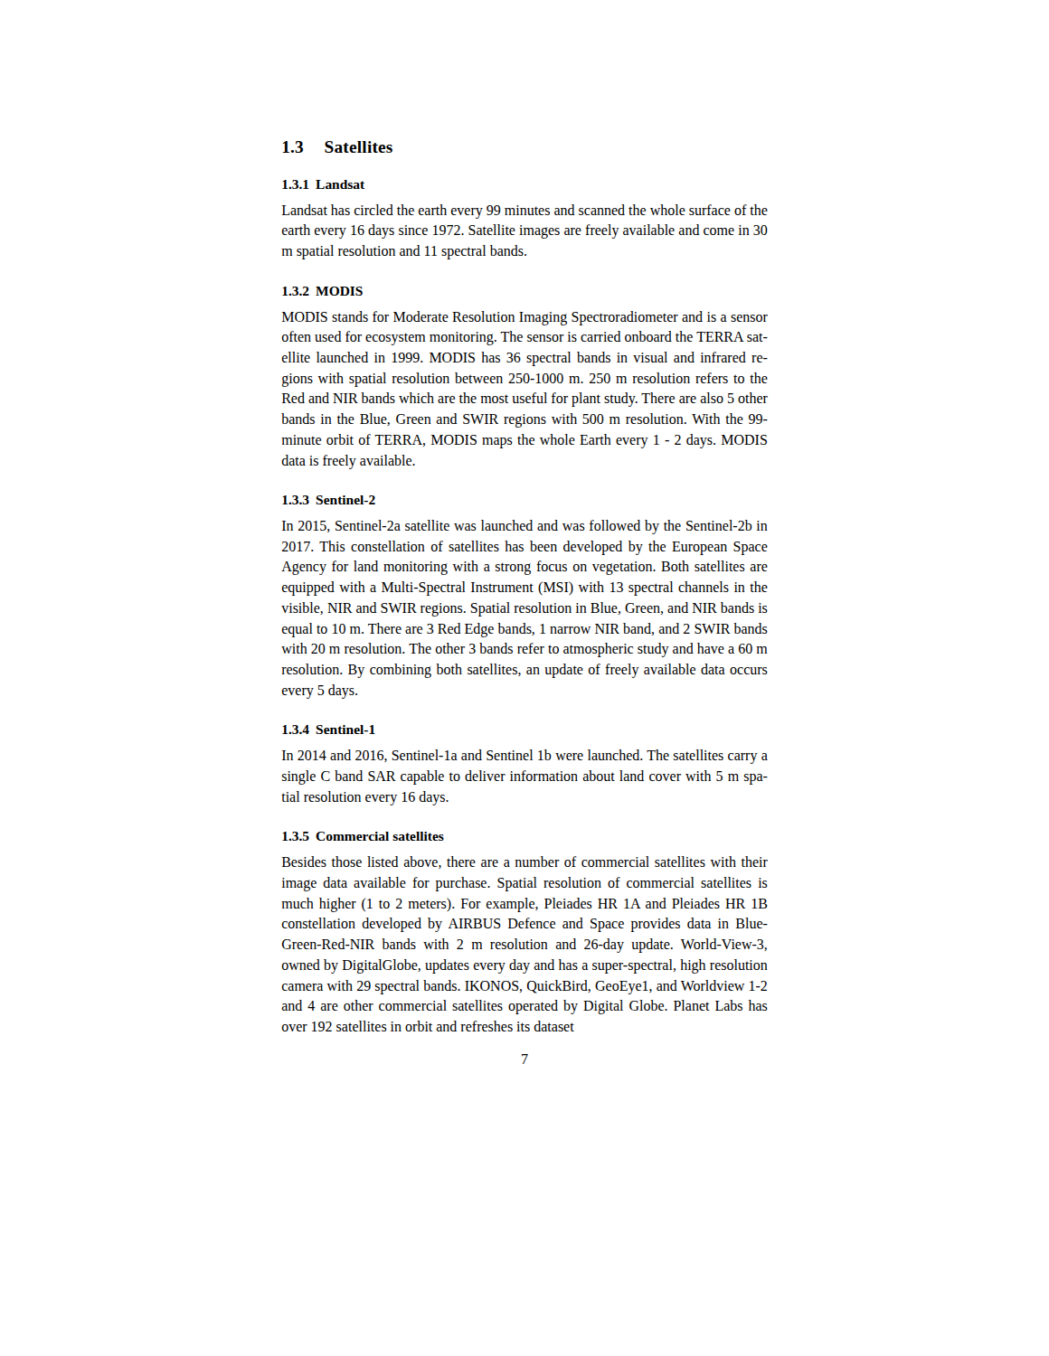1.3 Satellites
1.3.1 Landsat
Landsat has circled the earth every 99 minutes and scanned the whole surface of the earth every 16 days since 1972. Satellite images are freely available and come in 30 m spatial resolution and 11 spectral bands.
1.3.2 MODIS
MODIS stands for Moderate Resolution Imaging Spectroradiometer and is a sensor often used for ecosystem monitoring. The sensor is carried onboard the TERRA satellite launched in 1999. MODIS has 36 spectral bands in visual and infrared regions with spatial resolution between 250-1000 m. 250 m resolution refers to the Red and NIR bands which are the most useful for plant study. There are also 5 other bands in the Blue, Green and SWIR regions with 500 m resolution. With the 99-minute orbit of TERRA, MODIS maps the whole Earth every 1 - 2 days. MODIS data is freely available.
1.3.3 Sentinel-2
In 2015, Sentinel-2a satellite was launched and was followed by the Sentinel-2b in 2017. This constellation of satellites has been developed by the European Space Agency for land monitoring with a strong focus on vegetation. Both satellites are equipped with a Multi-Spectral Instrument (MSI) with 13 spectral channels in the visible, NIR and SWIR regions. Spatial resolution in Blue, Green, and NIR bands is equal to 10 m. There are 3 Red Edge bands, 1 narrow NIR band, and 2 SWIR bands with 20 m resolution. The other 3 bands refer to atmospheric study and have a 60 m resolution. By combining both satellites, an update of freely available data occurs every 5 days.
1.3.4 Sentinel-1
In 2014 and 2016, Sentinel-1a and Sentinel 1b were launched. The satellites carry a single C band SAR capable to deliver information about land cover with 5 m spatial resolution every 16 days.
1.3.5 Commercial satellites
Besides those listed above, there are a number of commercial satellites with their image data available for purchase. Spatial resolution of commercial satellites is much higher (1 to 2 meters). For example, Pleiades HR 1A and Pleiades HR 1B constellation developed by AIRBUS Defence and Space provides data in Blue-Green-Red-NIR bands with 2 m resolution and 26-day update. World-View-3, owned by DigitalGlobe, updates every day and has a super-spectral, high resolution camera with 29 spectral bands. IKONOS, QuickBird, GeoEye1, and Worldview 1-2 and 4 are other commercial satellites operated by Digital Globe. Planet Labs has over 192 satellites in orbit and refreshes its dataset
7